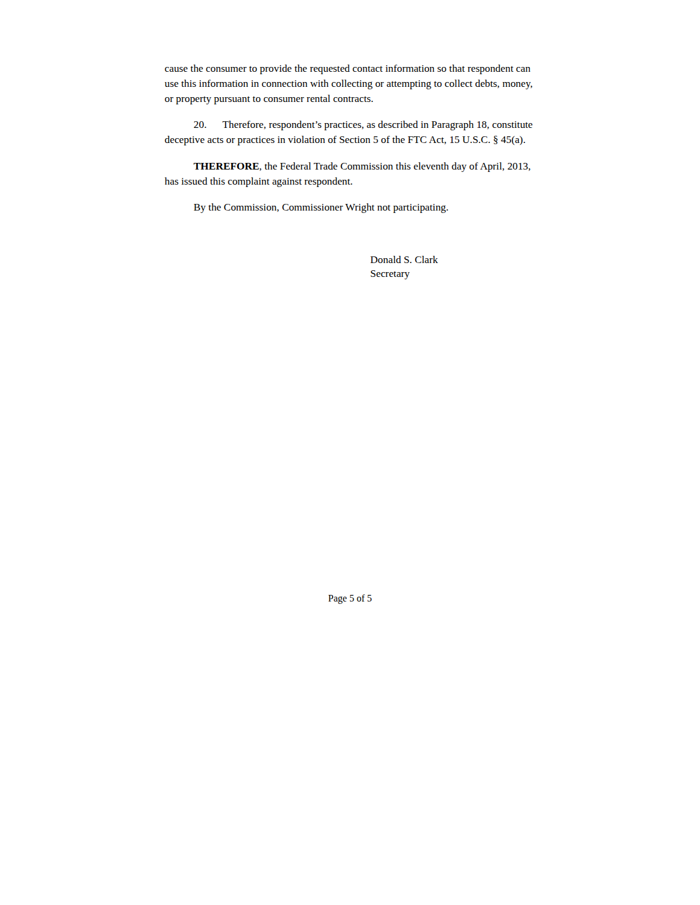cause the consumer to provide the requested contact information so that respondent can use this information in connection with collecting or attempting to collect debts, money, or property pursuant to consumer rental contracts.
20. Therefore, respondent’s practices, as described in Paragraph 18, constitute deceptive acts or practices in violation of Section 5 of the FTC Act, 15 U.S.C. § 45(a).
THEREFORE, the Federal Trade Commission this eleventh day of April, 2013, has issued this complaint against respondent.
By the Commission, Commissioner Wright not participating.
Donald S. Clark
Secretary
Page 5 of 5